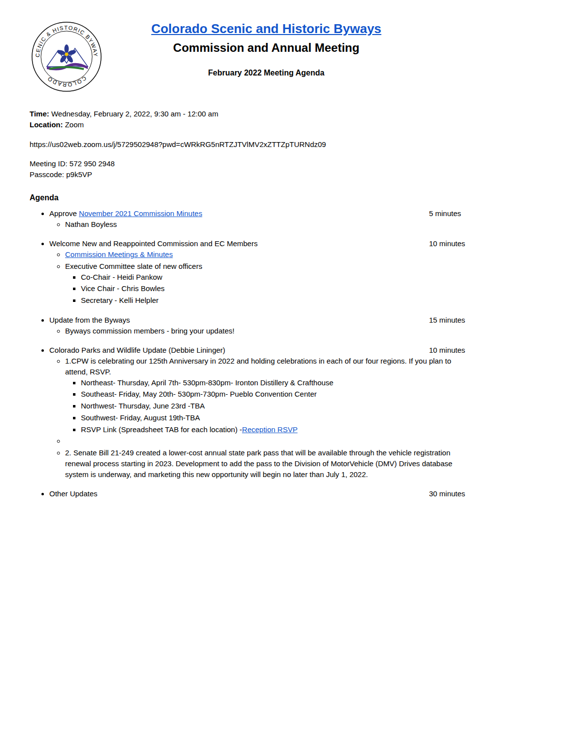SCENIC & HISTORIC BYWAYS COLORADO
Colorado Scenic and Historic Byways
Commission and Annual Meeting
February 2022 Meeting Agenda
Time: Wednesday, February 2, 2022, 9:30 am - 12:00 am
Location: Zoom
https://us02web.zoom.us/j/5729502948?pwd=cWRkRG5nRTZJTVlMV2xZTTZpTURNdz09
Meeting ID: 572 950 2948
Passcode: p9k5VP
Agenda
Approve November 2021 Commission Minutes 5 minutes
Nathan Boyless
Welcome New and Reappointed Commission and EC Members 10 minutes
Commission Meetings & Minutes
Executive Committee slate of new officers
Co-Chair - Heidi Pankow
Vice Chair - Chris Bowles
Secretary - Kelli Helpler
Update from the Byways 15 minutes
Byways commission members - bring your updates!
Colorado Parks and Wildlife Update (Debbie Lininger) 10 minutes
1.CPW is celebrating our 125th Anniversary in 2022 and holding celebrations in each of our four regions. If you plan to attend, RSVP.
Northeast- Thursday, April 7th- 530pm-830pm- Ironton Distillery & Crafthouse
Southeast- Friday, May 20th- 530pm-730pm- Pueblo Convention Center
Northwest- Thursday, June 23rd -TBA
Southwest- Friday, August 19th-TBA
RSVP Link (Spreadsheet TAB for each location) -Reception RSVP
2. Senate Bill 21-249 created a lower-cost annual state park pass that will be available through the vehicle registration renewal process starting in 2023. Development to add the pass to the Division of MotorVehicle (DMV) Drives database system is underway, and marketing this new opportunity will begin no later than July 1, 2022.
Other Updates 30 minutes